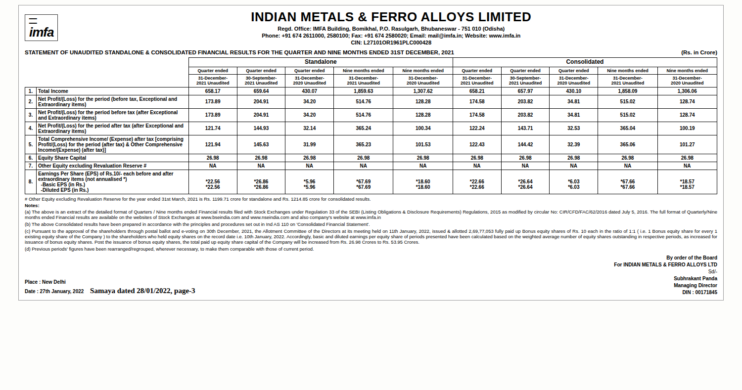━━━
━━━ imfa
INDIAN METALS & FERRO ALLOYS LIMITED
Regd. Office: IMFA Building, Bomikhal, P.O. Rasulgarh, Bhubaneswar - 751 010 (Odisha)
Phone: +91 674 2611000, 2580100; Fax: +91 674 2580020; Email: mail@imfa.in; Website: www.imfa.in
CIN: L27101OR1961PLC000428
STATEMENT OF UNAUDITED STANDALONE & CONSOLIDATED FINANCIAL RESULTS FOR THE QUARTER AND NINE MONTHS ENDED 31ST DECEMBER, 2021 (Rs. in Crore)
| | Standalone | Consolidated |
| --- | --- | --- |
| Quarter ended | Quarter ended | Quarter ended | Nine months ended | Nine months ended | Quarter ended | Quarter ended | Quarter ended | Nine months ended | Nine months ended |
| 31-December- 2021 Unaudited | 30-September- 2021 Unaudited | 31-December- 2020 Unaudited | 31-December- 2021 Unaudited | 31-December- 2020 Unaudited | 31-December- 2021 Unaudited | 30-September- 2021 Unaudited | 31-December- 2020 Unaudited | 31-December- 2021 Unaudited | 31-December- 2020 Unaudited |
| 1. | Total Income | 658.17 | 659.64 | 430.07 | 1,859.63 | 1,307.62 | 658.21 | 657.97 | 430.10 | 1,858.09 | 1,306.06 |
| 2. | Net Profit/(Loss) for the period (before tax, Exceptional and Extraordinary items) | 173.89 | 204.91 | 34.20 | 514.76 | 128.28 | 174.58 | 203.82 | 34.81 | 515.02 | 128.74 |
| 3. | Net Profit/(Loss) for the period before tax (after Exceptional and Extraordinary items) | 173.89 | 204.91 | 34.20 | 514.76 | 128.28 | 174.58 | 203.82 | 34.81 | 515.02 | 128.74 |
| 4. | Net Profit/(Loss) for the period after tax (after Exceptional and Extraordinary items) | 121.74 | 144.93 | 32.14 | 365.24 | 100.34 | 122.24 | 143.71 | 32.53 | 365.04 | 100.19 |
| 5. | Total Comprehensive Income/ (Expense) after tax [comprising Profit/(Loss) for the period (after tax) & Other Comprehensive Income/(Expense) (after tax)] | 121.94 | 145.63 | 31.99 | 365.23 | 101.53 | 122.43 | 144.42 | 32.39 | 365.06 | 101.27 |
| 6. | Equity Share Capital | 26.98 | 26.98 | 26.98 | 26.98 | 26.98 | 26.98 | 26.98 | 26.98 | 26.98 | 26.98 |
| 7. | Other Equity excluding Revaluation Reserve # | NA | NA | NA | NA | NA | NA | NA | NA | NA | NA |
| 8. | Earnings Per Share (EPS) of Rs.10/- each before and after extraordinary items (not annualised *) -Basic EPS (in Rs.) -Diluted EPS (in Rs.) | *22.56 *22.56 | *26.86 *26.86 | *5.96 *5.96 | *67.69 *67.69 | *18.60 *18.60 | *22.66 *22.66 | *26.64 *26.64 | *6.03 *6.03 | *67.66 *67.66 | *18.57 *18.57 |
# Other Equity excluding Revaluation Reserve for the year ended 31st March, 2021 is Rs. 1199.71 crore for standalone and Rs. 1214.85 crore for consolidated results.
Notes:
(a) The above is an extract of the detailed format of Quarters / Nine months ended Financial results filed with Stock Exchanges under Regulation 33 of the SEBI (Listing Obligations & Disclosure Requirements) Regulations, 2015 as modified by circular No: CIR/CFD/FAC/62/2016 dated July 5, 2016. The full format of Quarterly/Nine months ended Financial results are available on the websites of Stock Exchanges at www.bseindia.com and www.nseindia.com and also company's website at www.imfa.in
(b) The above Consolidated results have been prepared in accordance with the principles and procedures set out in Ind AS 110 on 'Consolidated Financial Statement'.
(c) Pursuant to the approval of the shareholders through postal ballot and e-voting on 30th December, 2021, the Allotment Committee of the Directors at its meeting held on 11th January, 2022, issued & allotted 2,69,77,053 fully paid up Bonus equity shares of Rs. 10 each in the ratio of 1:1 ( i.e. 1 Bonus equity share for every 1 existing equity share of the Company ) to the shareholders who held equity shares on the record date i.e. 10th January, 2022. Accordingly, basic and diluted earnings per equity share of periods presented have been calculated based on the weighted average number of equity shares outstanding in respective periods, as increased for issuance of bonus equity shares. Post the issuance of bonus equity shares, the total paid up equity share capital of the Company will be increased from Rs. 26.98 Crores to Rs. 53.95 Crores.
(d) Previous periods' figures have been rearranged/regrouped, wherever necessary, to make them comparable with those of current period.
Place : New Delhi
Date : 27th January, 2022 Samaya dated 28/01/2022, page-3
By order of the Board
For INDIAN METALS & FERRO ALLOYS LTD
Sd/-
Subhrakant Panda
Managing Director
DIN : 00171845